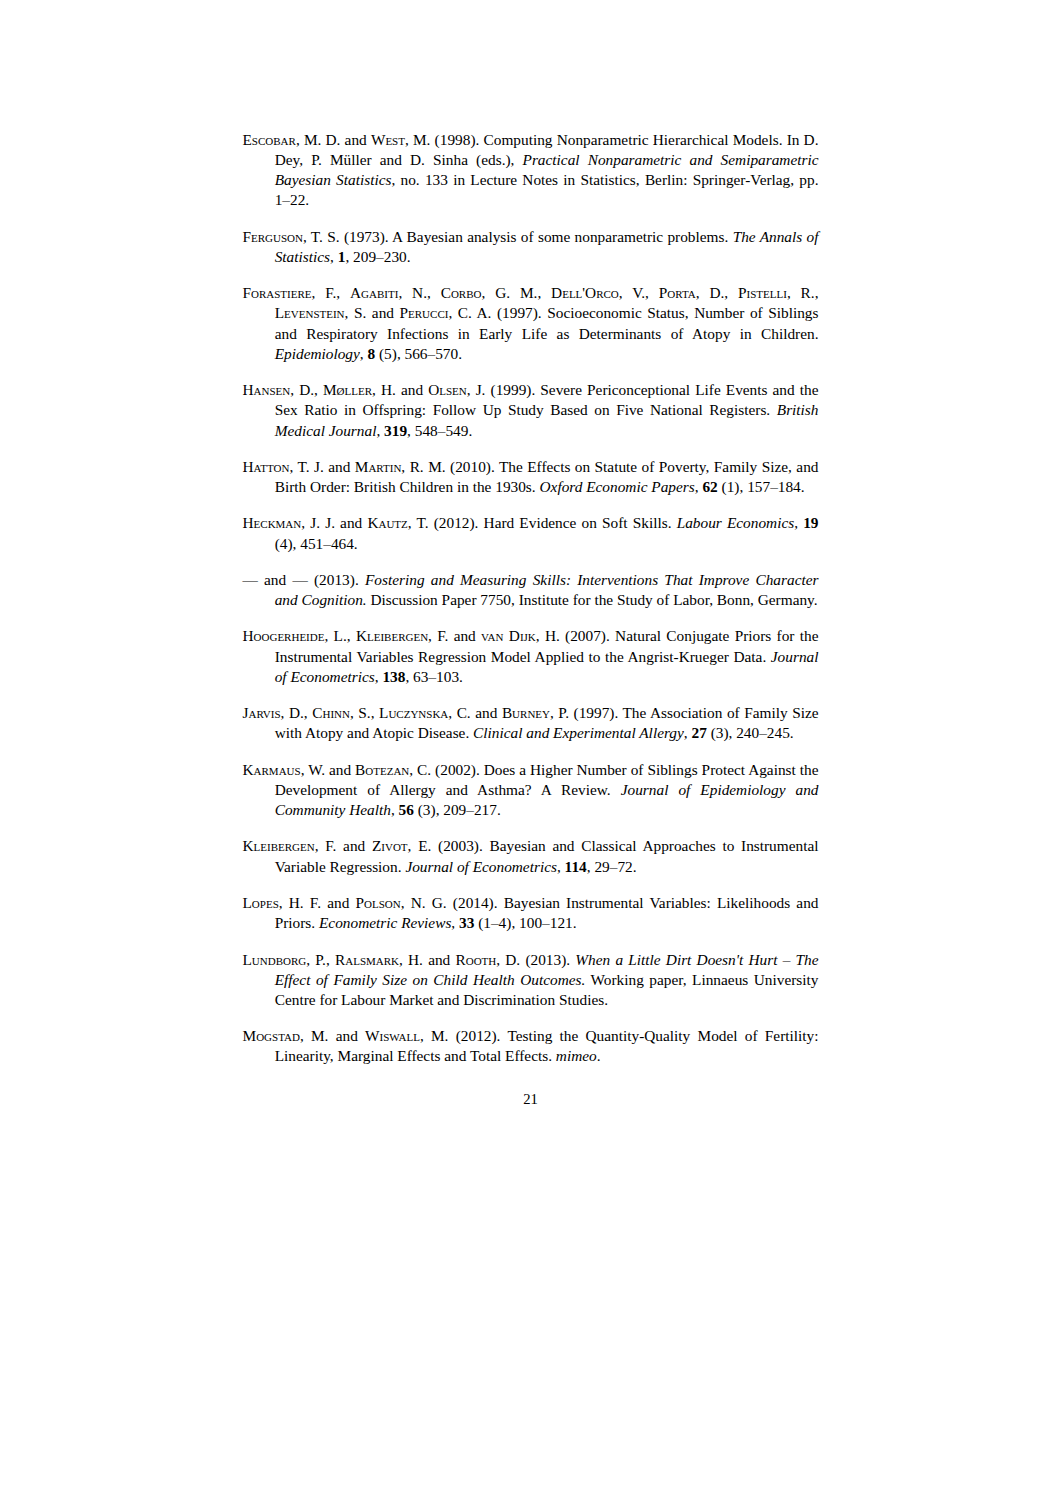Escobar, M. D. and West, M. (1998). Computing Nonparametric Hierarchical Models. In D. Dey, P. Müller and D. Sinha (eds.), Practical Nonparametric and Semiparametric Bayesian Statistics, no. 133 in Lecture Notes in Statistics, Berlin: Springer-Verlag, pp. 1–22.
Ferguson, T. S. (1973). A Bayesian analysis of some nonparametric problems. The Annals of Statistics, 1, 209–230.
Forastiere, F., Agabiti, N., Corbo, G. M., Dell'Orco, V., Porta, D., Pistelli, R., Levenstein, S. and Perucci, C. A. (1997). Socioeconomic Status, Number of Siblings and Respiratory Infections in Early Life as Determinants of Atopy in Children. Epidemiology, 8 (5), 566–570.
Hansen, D., Møller, H. and Olsen, J. (1999). Severe Periconceptional Life Events and the Sex Ratio in Offspring: Follow Up Study Based on Five National Registers. British Medical Journal, 319, 548–549.
Hatton, T. J. and Martin, R. M. (2010). The Effects on Statute of Poverty, Family Size, and Birth Order: British Children in the 1930s. Oxford Economic Papers, 62 (1), 157–184.
Heckman, J. J. and Kautz, T. (2012). Hard Evidence on Soft Skills. Labour Economics, 19 (4), 451–464.
— and — (2013). Fostering and Measuring Skills: Interventions That Improve Character and Cognition. Discussion Paper 7750, Institute for the Study of Labor, Bonn, Germany.
Hoogerheide, L., Kleibergen, F. and van Dijk, H. (2007). Natural Conjugate Priors for the Instrumental Variables Regression Model Applied to the Angrist-Krueger Data. Journal of Econometrics, 138, 63–103.
Jarvis, D., Chinn, S., Luczynska, C. and Burney, P. (1997). The Association of Family Size with Atopy and Atopic Disease. Clinical and Experimental Allergy, 27 (3), 240–245.
Karmaus, W. and Botezan, C. (2002). Does a Higher Number of Siblings Protect Against the Development of Allergy and Asthma? A Review. Journal of Epidemiology and Community Health, 56 (3), 209–217.
Kleibergen, F. and Zivot, E. (2003). Bayesian and Classical Approaches to Instrumental Variable Regression. Journal of Econometrics, 114, 29–72.
Lopes, H. F. and Polson, N. G. (2014). Bayesian Instrumental Variables: Likelihoods and Priors. Econometric Reviews, 33 (1–4), 100–121.
Lundborg, P., Ralsmark, H. and Rooth, D. (2013). When a Little Dirt Doesn't Hurt – The Effect of Family Size on Child Health Outcomes. Working paper, Linnaeus University Centre for Labour Market and Discrimination Studies.
Mogstad, M. and Wiswall, M. (2012). Testing the Quantity-Quality Model of Fertility: Linearity, Marginal Effects and Total Effects. mimeo.
21